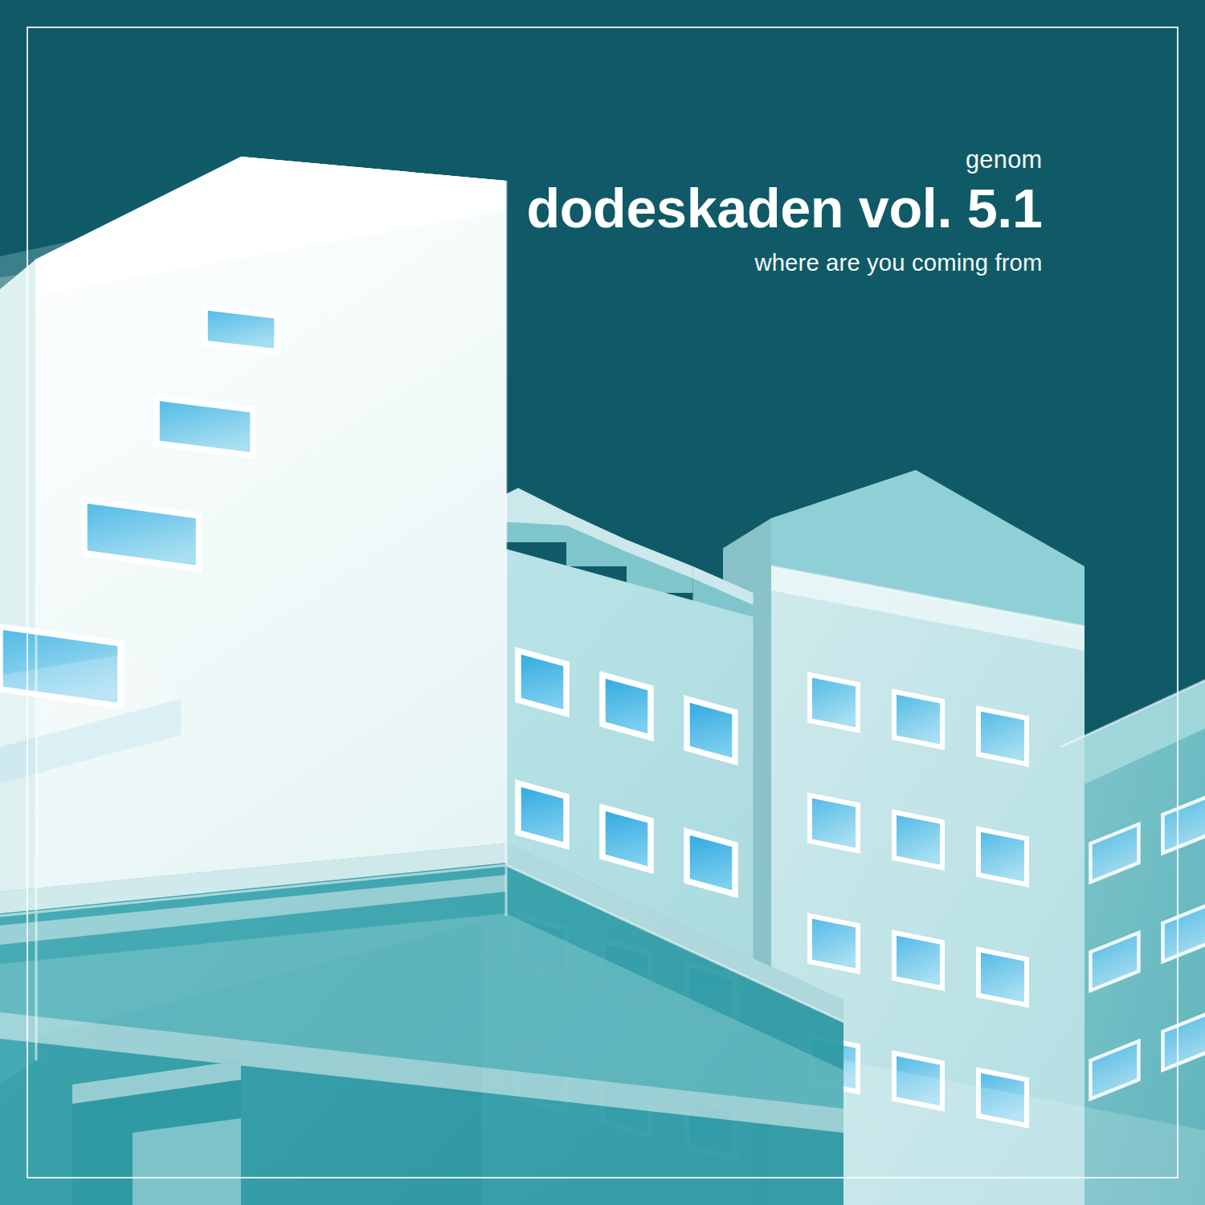genom
dodeskaden vol. 5.1
where are you coming from